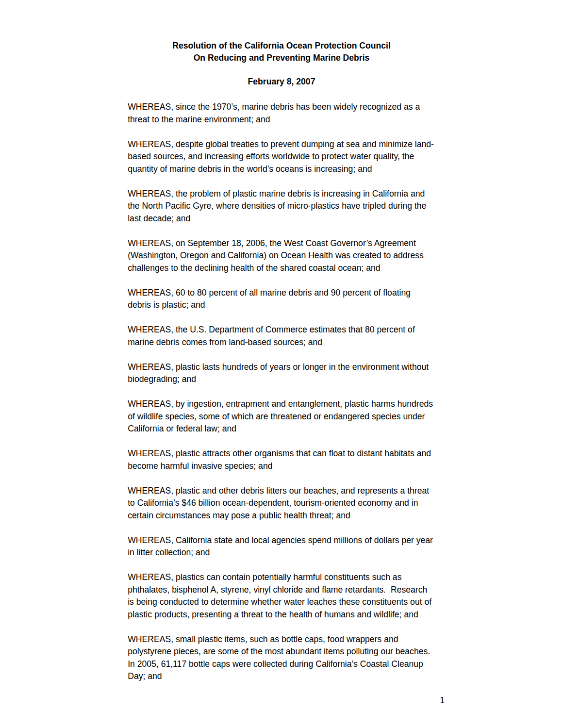Resolution of the California Ocean Protection Council On Reducing and Preventing Marine Debris
February 8, 2007
WHEREAS, since the 1970’s, marine debris has been widely recognized as a threat to the marine environment; and
WHEREAS, despite global treaties to prevent dumping at sea and minimize land-based sources, and increasing efforts worldwide to protect water quality, the quantity of marine debris in the world’s oceans is increasing; and
WHEREAS, the problem of plastic marine debris is increasing in California and the North Pacific Gyre, where densities of micro-plastics have tripled during the last decade; and
WHEREAS, on September 18, 2006, the West Coast Governor’s Agreement (Washington, Oregon and California) on Ocean Health was created to address challenges to the declining health of the shared coastal ocean; and
WHEREAS, 60 to 80 percent of all marine debris and 90 percent of floating debris is plastic; and
WHEREAS, the U.S. Department of Commerce estimates that 80 percent of marine debris comes from land-based sources; and
WHEREAS, plastic lasts hundreds of years or longer in the environment without biodegrading; and
WHEREAS, by ingestion, entrapment and entanglement, plastic harms hundreds of wildlife species, some of which are threatened or endangered species under California or federal law; and
WHEREAS, plastic attracts other organisms that can float to distant habitats and become harmful invasive species; and
WHEREAS, plastic and other debris litters our beaches, and represents a threat to California’s $46 billion ocean-dependent, tourism-oriented economy and in certain circumstances may pose a public health threat; and
WHEREAS, California state and local agencies spend millions of dollars per year in litter collection; and
WHEREAS, plastics can contain potentially harmful constituents such as phthalates, bisphenol A, styrene, vinyl chloride and flame retardants. Research is being conducted to determine whether water leaches these constituents out of plastic products, presenting a threat to the health of humans and wildlife; and
WHEREAS, small plastic items, such as bottle caps, food wrappers and polystyrene pieces, are some of the most abundant items polluting our beaches. In 2005, 61,117 bottle caps were collected during California’s Coastal Cleanup Day; and
1